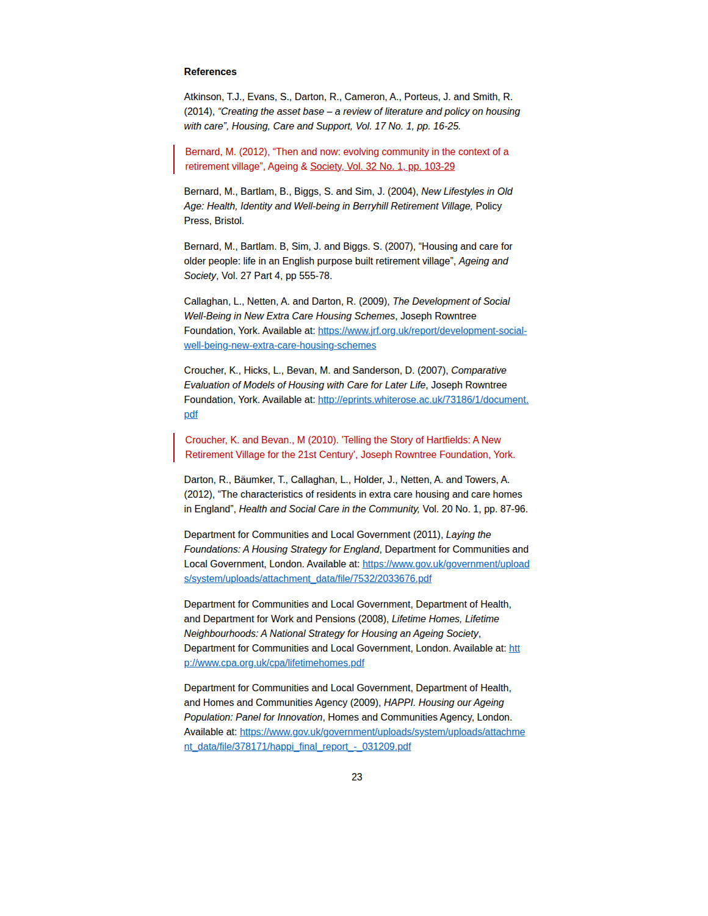References
Atkinson, T.J., Evans, S., Darton, R., Cameron, A., Porteus, J. and Smith, R. (2014), “Creating the asset base – a review of literature and policy on housing with care”, Housing, Care and Support, Vol. 17 No. 1, pp. 16-25.
Bernard, M. (2012), “Then and now: evolving community in the context of a retirement village”, Ageing & Society, Vol. 32 No. 1, pp. 103-29
Bernard, M., Bartlam, B., Biggs, S. and Sim, J. (2004), New Lifestyles in Old Age: Health, Identity and Well-being in Berryhill Retirement Village, Policy Press, Bristol.
Bernard, M., Bartlam. B, Sim, J. and Biggs. S. (2007), “Housing and care for older people: life in an English purpose built retirement village”, Ageing and Society, Vol. 27 Part 4, pp 555-78.
Callaghan, L., Netten, A. and Darton, R. (2009), The Development of Social Well-Being in New Extra Care Housing Schemes, Joseph Rowntree Foundation, York. Available at: https://www.jrf.org.uk/report/development-social-well-being-new-extra-care-housing-schemes
Croucher, K., Hicks, L., Bevan, M. and Sanderson, D. (2007), Comparative Evaluation of Models of Housing with Care for Later Life, Joseph Rowntree Foundation, York. Available at: http://eprints.whiterose.ac.uk/73186/1/document.pdf
Croucher, K. and Bevan., M (2010). 'Telling the Story of Hartfields: A New Retirement Village for the 21st Century', Joseph Rowntree Foundation, York.
Darton, R., Bäumker, T., Callaghan, L., Holder, J., Netten, A. and Towers, A. (2012), “The characteristics of residents in extra care housing and care homes in England”, Health and Social Care in the Community, Vol. 20 No. 1, pp. 87-96.
Department for Communities and Local Government (2011), Laying the Foundations: A Housing Strategy for England, Department for Communities and Local Government, London. Available at: https://www.gov.uk/government/uploads/system/uploads/attachment_data/file/7532/2033676.pdf
Department for Communities and Local Government, Department of Health, and Department for Work and Pensions (2008), Lifetime Homes, Lifetime Neighbourhoods: A National Strategy for Housing an Ageing Society, Department for Communities and Local Government, London. Available at: http://www.cpa.org.uk/cpa/lifetimehomes.pdf
Department for Communities and Local Government, Department of Health, and Homes and Communities Agency (2009), HAPPI. Housing our Ageing Population: Panel for Innovation, Homes and Communities Agency, London. Available at: https://www.gov.uk/government/uploads/system/uploads/attachment_data/file/378171/happi_final_report_-_031209.pdf
23